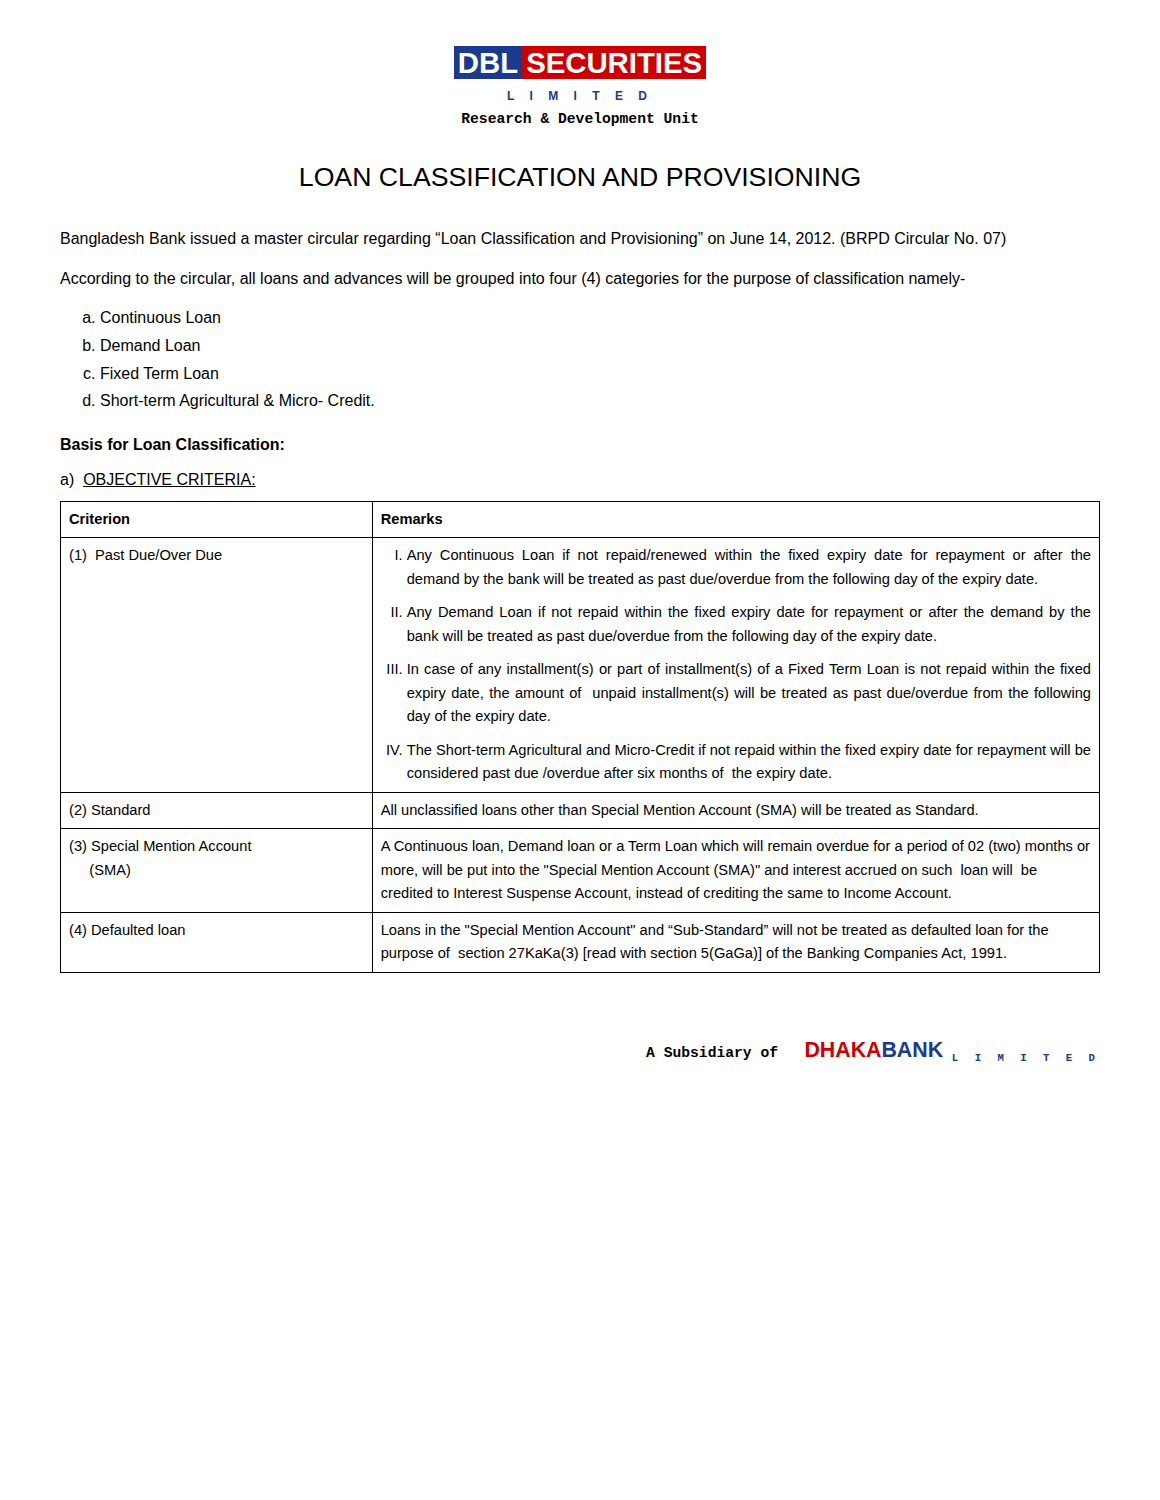DBL SECURITIES
L I M I T E D
Research & Development Unit
LOAN CLASSIFICATION AND PROVISIONING
Bangladesh Bank issued a master circular regarding “Loan Classification and Provisioning” on June 14, 2012. (BRPD Circular No. 07)
According to the circular, all loans and advances will be grouped into four (4) categories for the purpose of classification namely-
Continuous Loan
Demand Loan
Fixed Term Loan
Short-term Agricultural & Micro- Credit.
Basis for Loan Classification:
a) OBJECTIVE CRITERIA:
| Criterion | Remarks |
| --- | --- |
| (1) Past Due/Over Due | Any Continuous Loan if not repaid/renewed within the fixed expiry date for repayment or after the demand by the bank will be treated as past due/overdue from the following day of the expiry date. Any Demand Loan if not repaid within the fixed expiry date for repayment or after the demand by the bank will be treated as past due/overdue from the following day of the expiry date. In case of any installment(s) or part of installment(s) of a Fixed Term Loan is not repaid within the fixed expiry date, the amount of unpaid installment(s) will be treated as past due/overdue from the following day of the expiry date. The Short-term Agricultural and Micro-Credit if not repaid within the fixed expiry date for repayment will be considered past due /overdue after six months of the expiry date. |
| (2) Standard | All unclassified loans other than Special Mention Account (SMA) will be treated as Standard. |
| (3) Special Mention Account (SMA) | A Continuous loan, Demand loan or a Term Loan which will remain overdue for a period of 02 (two) months or more, will be put into the "Special Mention Account (SMA)" and interest accrued on such loan will be credited to Interest Suspense Account, instead of crediting the same to Income Account. |
| (4) Defaulted loan | Loans in the "Special Mention Account" and “Sub-Standard” will not be treated as defaulted loan for the purpose of section 27KaKa(3) [read with section 5(GaGa)] of the Banking Companies Act, 1991. |
A Subsidiary of DHAKABANK
L I M I T E D